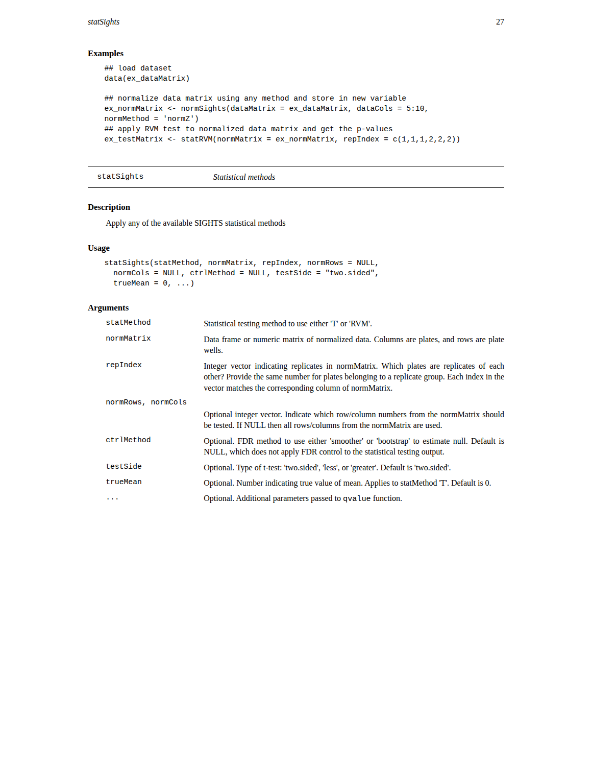statSights 27
Examples
## load dataset
data(ex_dataMatrix)

## normalize data matrix using any method and store in new variable
ex_normMatrix <- normSights(dataMatrix = ex_dataMatrix, dataCols = 5:10,
normMethod = 'normZ')
## apply RVM test to normalized data matrix and get the p-values
ex_testMatrix <- statRVM(normMatrix = ex_normMatrix, repIndex = c(1,1,1,2,2,2))
| statSights | Statistical methods |
Description
Apply any of the available SIGHTS statistical methods
Usage
statSights(statMethod, normMatrix, repIndex, normRows = NULL,
  normCols = NULL, ctrlMethod = NULL, testSide = "two.sided",
  trueMean = 0, ...)
Arguments
statMethod
Statistical testing method to use either 'T' or 'RVM'.
normMatrix
Data frame or numeric matrix of normalized data. Columns are plates, and rows are plate wells.
repIndex
Integer vector indicating replicates in normMatrix. Which plates are replicates of each other? Provide the same number for plates belonging to a replicate group. Each index in the vector matches the corresponding column of normMatrix.
normRows, normCols
Optional integer vector. Indicate which row/column numbers from the normMatrix should be tested. If NULL then all rows/columns from the normMatrix are used.
ctrlMethod
Optional. FDR method to use either 'smoother' or 'bootstrap' to estimate null. Default is NULL, which does not apply FDR control to the statistical testing output.
testSide
Optional. Type of t-test: 'two.sided', 'less', or 'greater'. Default is 'two.sided'.
trueMean
Optional. Number indicating true value of mean. Applies to statMethod 'T'. Default is 0.
...
Optional. Additional parameters passed to qvalue function.